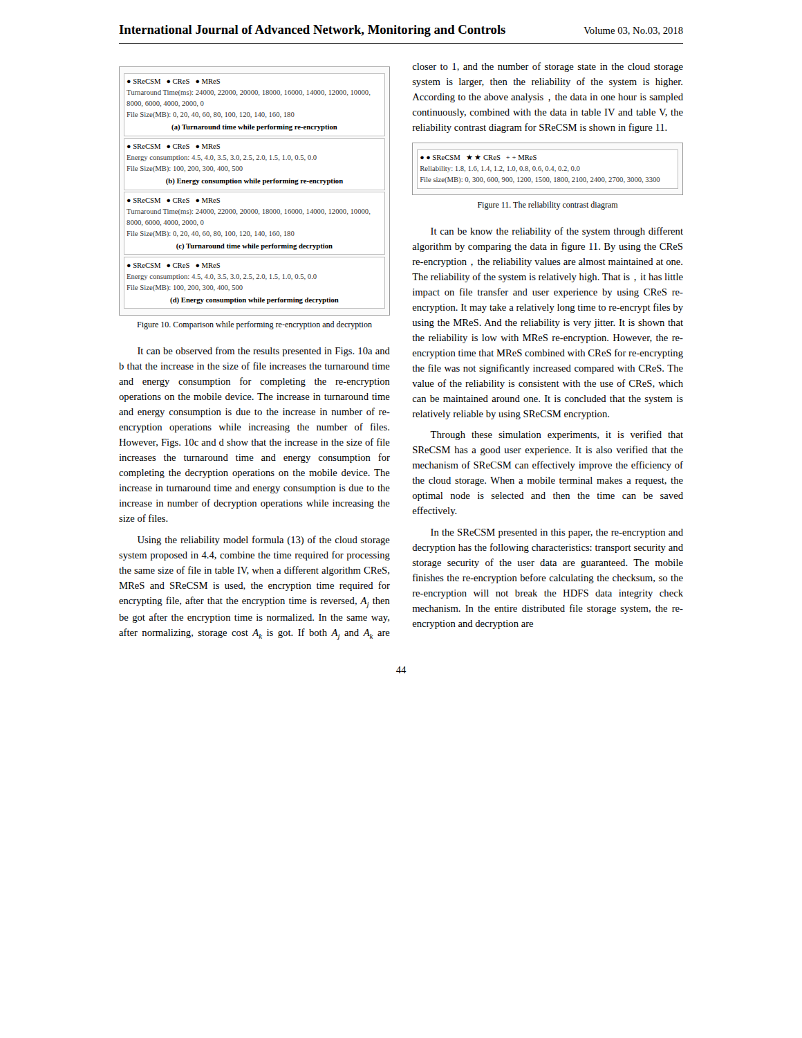International Journal of Advanced Network, Monitoring and Controls
Volume 03, No.03, 2018
● SReCSM ● CReS ● MReS
Turnaround Time(ms): 24000, 22000, 20000, 18000, 16000, 14000, 12000, 10000, 8000, 6000, 4000, 2000, 0
File Size(MB): 0, 20, 40, 60, 80, 100, 120, 140, 160, 180
(a) Turnaround time while performing re-encryption
● SReCSM ● CReS ● MReS
Energy consumption: 4.5, 4.0, 3.5, 3.0, 2.5, 2.0, 1.5, 1.0, 0.5, 0.0
File Size(MB): 100, 200, 300, 400, 500
(b) Energy consumption while performing re-encryption
● SReCSM ● CReS ● MReS
Turnaround Time(ms): 24000, 22000, 20000, 18000, 16000, 14000, 12000, 10000, 8000, 6000, 4000, 2000, 0
File Size(MB): 0, 20, 40, 60, 80, 100, 120, 140, 160, 180
(c) Turnaround time while performing decryption
● SReCSM ● CReS ● MReS
Energy consumption: 4.5, 4.0, 3.5, 3.0, 2.5, 2.0, 1.5, 1.0, 0.5, 0.0
File Size(MB): 100, 200, 300, 400, 500
(d) Energy consumption while performing decryption
Figure 10. Comparison while performing re-encryption and decryption
It can be observed from the results presented in Figs. 10a and b that the increase in the size of file increases the turnaround time and energy consumption for completing the re-encryption operations on the mobile device. The increase in turnaround time and energy consumption is due to the increase in number of re-encryption operations while increasing the number of files. However, Figs. 10c and d show that the increase in the size of file increases the turnaround time and energy consumption for completing the decryption operations on the mobile device. The increase in turnaround time and energy consumption is due to the increase in number of decryption operations while increasing the size of files.
Using the reliability model formula (13) of the cloud storage system proposed in 4.4, combine the time required for processing the same size of file in table IV, when a different algorithm CReS, MReS and SReCSM is used, the encryption time required for encrypting file, after that the encryption time is reversed, Aj then be got after the encryption time is normalized. In the same way, after normalizing, storage cost Ak is got. If both Aj and Ak are closer to 1, and the number of storage state in the cloud storage system is larger, then the reliability of the system is higher. According to the above analysis，the data in one hour is sampled continuously, combined with the data in table IV and table V, the reliability contrast diagram for SReCSM is shown in figure 11.
● ● SReCSM ★ ★ CReS + + MReS
Reliability: 1.8, 1.6, 1.4, 1.2, 1.0, 0.8, 0.6, 0.4, 0.2, 0.0
File size(MB): 0, 300, 600, 900, 1200, 1500, 1800, 2100, 2400, 2700, 3000, 3300
Figure 11. The reliability contrast diagram
It can be know the reliability of the system through different algorithm by comparing the data in figure 11. By using the CReS re-encryption，the reliability values are almost maintained at one. The reliability of the system is relatively high. That is，it has little impact on file transfer and user experience by using CReS re-encryption. It may take a relatively long time to re-encrypt files by using the MReS. And the reliability is very jitter. It is shown that the reliability is low with MReS re-encryption. However, the re-encryption time that MReS combined with CReS for re-encrypting the file was not significantly increased compared with CReS. The value of the reliability is consistent with the use of CReS, which can be maintained around one. It is concluded that the system is relatively reliable by using SReCSM encryption.
Through these simulation experiments, it is verified that SReCSM has a good user experience. It is also verified that the mechanism of SReCSM can effectively improve the efficiency of the cloud storage. When a mobile terminal makes a request, the optimal node is selected and then the time can be saved effectively.
In the SReCSM presented in this paper, the re-encryption and decryption has the following characteristics: transport security and storage security of the user data are guaranteed. The mobile finishes the re-encryption before calculating the checksum, so the re-encryption will not break the HDFS data integrity check mechanism. In the entire distributed file storage system, the re-encryption and decryption are
44